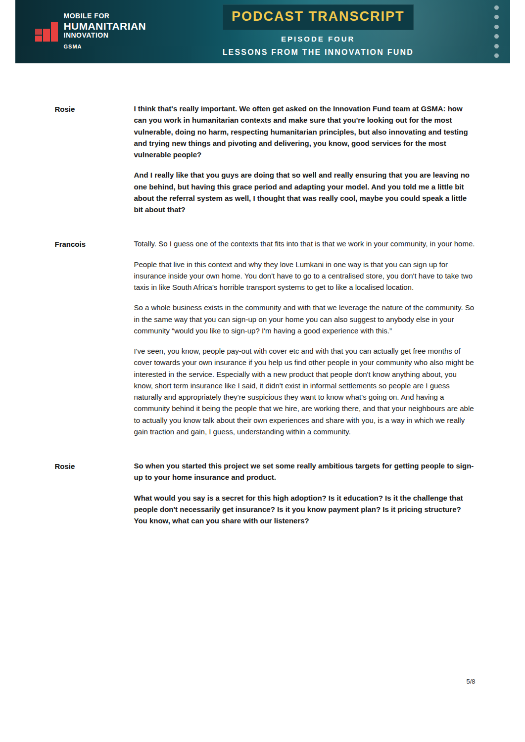Mobile for Humanitarian Innovation
GSMA
Podcast Transcript
Episode Four
Lessons from the Innovation Fund
Rosie
I think that's really important. We often get asked on the Innovation Fund team at GSMA: how can you work in humanitarian contexts and make sure that you're looking out for the most vulnerable, doing no harm, respecting humanitarian principles, but also innovating and testing and trying new things and pivoting and delivering, you know, good services for the most vulnerable people?
And I really like that you guys are doing that so well and really ensuring that you are leaving no one behind, but having this grace period and adapting your model. And you told me a little bit about the referral system as well, I thought that was really cool, maybe you could speak a little bit about that?
Francois
Totally. So I guess one of the contexts that fits into that is that we work in your community, in your home.
People that live in this context and why they love Lumkani in one way is that you can sign up for insurance inside your own home. You don't have to go to a centralised store, you don't have to take two taxis in like South Africa's horrible transport systems to get to like a localised location.
So a whole business exists in the community and with that we leverage the nature of the community. So in the same way that you can sign-up on your home you can also suggest to anybody else in your community “would you like to sign-up? I'm having a good experience with this.”
I've seen, you know, people pay-out with cover etc and with that you can actually get free months of cover towards your own insurance if you help us find other people in your community who also might be interested in the service. Especially with a new product that people don't know anything about, you know, short term insurance like I said, it didn't exist in informal settlements so people are I guess naturally and appropriately they're suspicious they want to know what's going on. And having a community behind it being the people that we hire, are working there, and that your neighbours are able to actually you know talk about their own experiences and share with you, is a way in which we really gain traction and gain, I guess, understanding within a community.
Rosie
So when you started this project we set some really ambitious targets for getting people to sign-up to your home insurance and product.
What would you say is a secret for this high adoption? Is it education? Is it the challenge that people don't necessarily get insurance? Is it you know payment plan? Is it pricing structure? You know, what can you share with our listeners?
5/8